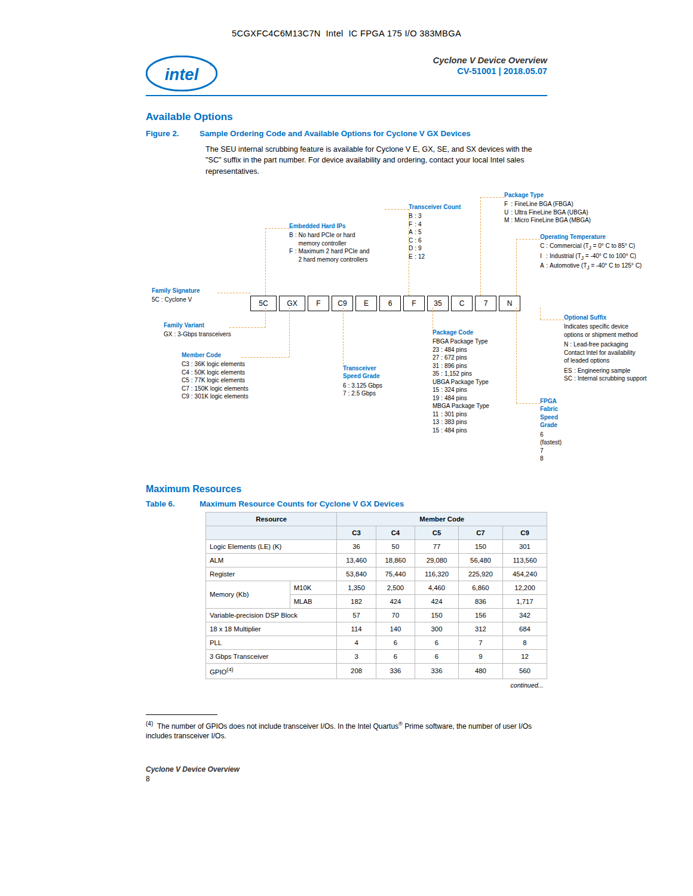5CGXFC4C6M13C7N Intel IC FPGA 175 I/O 383MBGA
intel ®
Cyclone V Device Overview
CV-51001 | 2018.05.07
Available Options
Figure 2.
Sample Ordering Code and Available Options for Cyclone V GX Devices
The SEU internal scrubbing feature is available for Cyclone V E, GX, SE, and SX devices with the "SC" suffix in the part number. For device availability and ordering, contact your local Intel sales representatives.
Package Type
| F | : | FineLine BGA (FBGA) |
| U | : | Ultra FineLine BGA (UBGA) |
| M | : | Micro FineLine BGA (MBGA) |
Transceiver Count
| B | : | 3 |
| F | : | 4 |
| A | : | 5 |
| C | : | 6 |
| D | : | 9 |
| E | : | 12 |
Embedded Hard IPs
| B | : | No hard PCIe or hard memory controller |
| F | : | Maximum 2 hard PCIe and 2 hard memory controllers |
Operating Temperature
| C | : | Commercial (T J = 0° C to 85° C) |
| I | : | Industrial (T J = -40° C to 100° C) |
| A | : | Automotive (T J = -40° C to 125° C) |
Family Signature
| 5C | : | Cyclone V |
5C
GX
F
C9
E
6
F
35
C
7
N
Family Variant
| GX | : | 3-Gbps transceivers |
Member Code
| C3 | : | 36K logic elements |
| C4 | : | 50K logic elements |
| C5 | : | 77K logic elements |
| C7 | : | 150K logic elements |
| C9 | : | 301K logic elements |
Transceiver
Speed Grade
| 6 | : | 3.125 Gbps |
| 7 | : | 2.5 Gbps |
Package Code
FBGA Package Type
| 23 | : | 484 pins |
| 27 | : | 672 pins |
| 31 | : | 896 pins |
| 35 | : | 1,152 pins |
UBGA Package Type
| 15 | : | 324 pins |
| 19 | : | 484 pins |
MBGA Package Type
| 11 | : | 301 pins |
| 13 | : | 383 pins |
| 15 | : | 484 pins |
Optional Suffix
Indicates specific device
options or shipment method
| N | : | Lead-free packaging |
Contact Intel for availability
of leaded options
| ES | : | Engineering sample |
| SC | : | Internal scrubbing support |
FPGA Fabric
Speed Grade
6 (fastest)
7
8
Maximum Resources
Table 6.
Maximum Resource Counts for Cyclone V GX Devices
| Resource | Member Code |
| --- | --- |
| | C3 | C4 | C5 | C7 | C9 |
| Logic Elements (LE) (K) | 36 | 50 | 77 | 150 | 301 |
| ALM | 13,460 | 18,860 | 29,080 | 56,480 | 113,560 |
| Register | 53,840 | 75,440 | 116,320 | 225,920 | 454,240 |
| Memory (Kb) | M10K | 1,350 | 2,500 | 4,460 | 6,860 | 12,200 |
| MLAB | 182 | 424 | 424 | 836 | 1,717 |
| Variable-precision DSP Block | 57 | 70 | 150 | 156 | 342 |
| 18 x 18 Multiplier | 114 | 140 | 300 | 312 | 684 |
| PLL | 4 | 6 | 6 | 7 | 8 |
| 3 Gbps Transceiver | 3 | 6 | 6 | 9 | 12 |
| GPIO (4) | 208 | 336 | 336 | 480 | 560 |
| continued... |
(4) The number of GPIOs does not include transceiver I/Os. In the Intel Quartus® Prime software, the number of user I/Os includes transceiver I/Os.
Cyclone V Device Overview
8